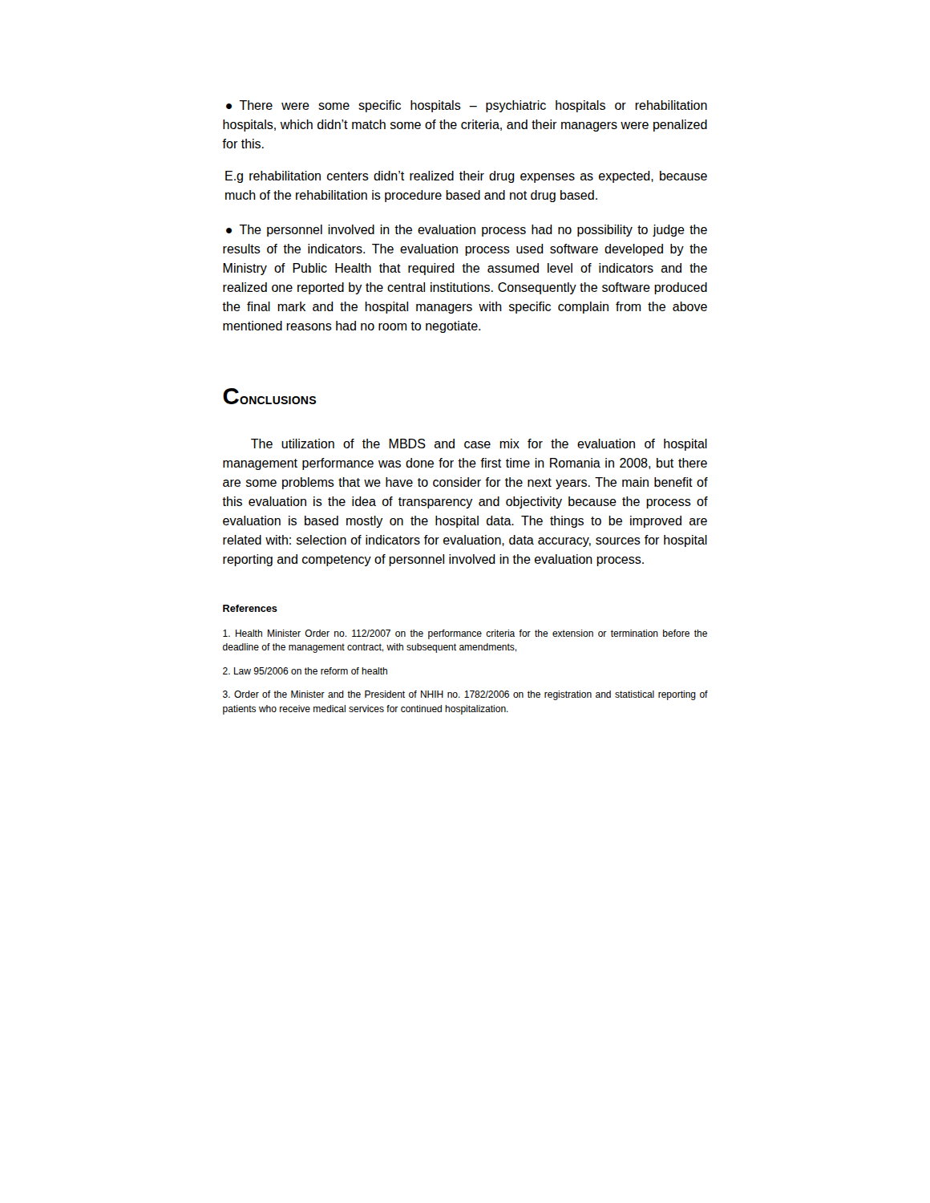●There were some specific hospitals – psychiatric hospitals or rehabilitation hospitals, which didn’t match some of the criteria, and their managers were penalized for this.
E.g rehabilitation centers didn’t realized their drug expenses as expected, because much of the rehabilitation is procedure based and not drug based.
●The personnel involved in the evaluation process had no possibility to judge the results of the indicators. The evaluation process used software developed by the Ministry of Public Health that required the assumed level of indicators and the realized one reported by the central institutions. Consequently the software produced the final mark and the hospital managers with specific complain from the above mentioned reasons had no room to negotiate.
CONCLUSIONS
The utilization of the MBDS and case mix for the evaluation of hospital management performance was done for the first time in Romania in 2008, but there are some problems that we have to consider for the next years. The main benefit of this evaluation is the idea of transparency and objectivity because the process of evaluation is based mostly on the hospital data. The things to be improved are related with: selection of indicators for evaluation, data accuracy, sources for hospital reporting and competency of personnel involved in the evaluation process.
References
1. Health Minister Order no. 112/2007 on the performance criteria for the extension or termination before the deadline of the management contract, with subsequent amendments,
2. Law 95/2006 on the reform of health
3. Order of the Minister and the President of NHIH no. 1782/2006 on the registration and statistical reporting of patients who receive medical services for continued hospitalization.